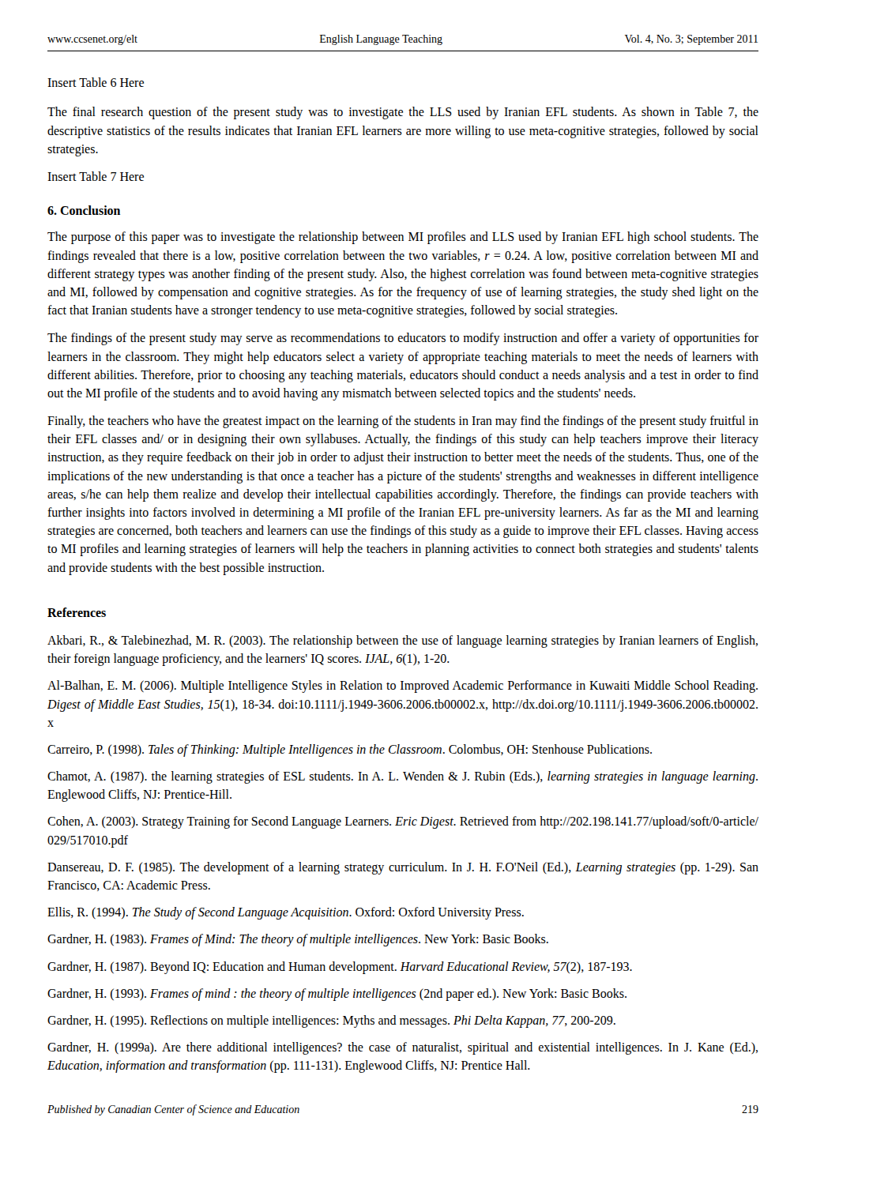www.ccsenet.org/elt English Language Teaching Vol. 4, No. 3; September 2011
Insert Table 6 Here
The final research question of the present study was to investigate the LLS used by Iranian EFL students. As shown in Table 7, the descriptive statistics of the results indicates that Iranian EFL learners are more willing to use meta-cognitive strategies, followed by social strategies.
Insert Table 7 Here
6. Conclusion
The purpose of this paper was to investigate the relationship between MI profiles and LLS used by Iranian EFL high school students. The findings revealed that there is a low, positive correlation between the two variables, r = 0.24. A low, positive correlation between MI and different strategy types was another finding of the present study. Also, the highest correlation was found between meta-cognitive strategies and MI, followed by compensation and cognitive strategies. As for the frequency of use of learning strategies, the study shed light on the fact that Iranian students have a stronger tendency to use meta-cognitive strategies, followed by social strategies.
The findings of the present study may serve as recommendations to educators to modify instruction and offer a variety of opportunities for learners in the classroom. They might help educators select a variety of appropriate teaching materials to meet the needs of learners with different abilities. Therefore, prior to choosing any teaching materials, educators should conduct a needs analysis and a test in order to find out the MI profile of the students and to avoid having any mismatch between selected topics and the students' needs.
Finally, the teachers who have the greatest impact on the learning of the students in Iran may find the findings of the present study fruitful in their EFL classes and/ or in designing their own syllabuses. Actually, the findings of this study can help teachers improve their literacy instruction, as they require feedback on their job in order to adjust their instruction to better meet the needs of the students. Thus, one of the implications of the new understanding is that once a teacher has a picture of the students' strengths and weaknesses in different intelligence areas, s/he can help them realize and develop their intellectual capabilities accordingly. Therefore, the findings can provide teachers with further insights into factors involved in determining a MI profile of the Iranian EFL pre-university learners. As far as the MI and learning strategies are concerned, both teachers and learners can use the findings of this study as a guide to improve their EFL classes. Having access to MI profiles and learning strategies of learners will help the teachers in planning activities to connect both strategies and students' talents and provide students with the best possible instruction.
References
Akbari, R., & Talebinezhad, M. R. (2003). The relationship between the use of language learning strategies by Iranian learners of English, their foreign language proficiency, and the learners' IQ scores. IJAL, 6(1), 1-20.
Al-Balhan, E. M. (2006). Multiple Intelligence Styles in Relation to Improved Academic Performance in Kuwaiti Middle School Reading. Digest of Middle East Studies, 15(1), 18-34. doi:10.1111/j.1949-3606.2006.tb00002.x, http://dx.doi.org/10.1111/j.1949-3606.2006.tb00002.x
Carreiro, P. (1998). Tales of Thinking: Multiple Intelligences in the Classroom. Colombus, OH: Stenhouse Publications.
Chamot, A. (1987). the learning strategies of ESL students. In A. L. Wenden & J. Rubin (Eds.), learning strategies in language learning. Englewood Cliffs, NJ: Prentice-Hill.
Cohen, A. (2003). Strategy Training for Second Language Learners. Eric Digest. Retrieved from http://202.198.141.77/upload/soft/0-article/029/517010.pdf
Dansereau, D. F. (1985). The development of a learning strategy curriculum. In J. H. F.O'Neil (Ed.), Learning strategies (pp. 1-29). San Francisco, CA: Academic Press.
Ellis, R. (1994). The Study of Second Language Acquisition. Oxford: Oxford University Press.
Gardner, H. (1983). Frames of Mind: The theory of multiple intelligences. New York: Basic Books.
Gardner, H. (1987). Beyond IQ: Education and Human development. Harvard Educational Review, 57(2), 187-193.
Gardner, H. (1993). Frames of mind : the theory of multiple intelligences (2nd paper ed.). New York: Basic Books.
Gardner, H. (1995). Reflections on multiple intelligences: Myths and messages. Phi Delta Kappan, 77, 200-209.
Gardner, H. (1999a). Are there additional intelligences? the case of naturalist, spiritual and existential intelligences. In J. Kane (Ed.), Education, information and transformation (pp. 111-131). Englewood Cliffs, NJ: Prentice Hall.
Published by Canadian Center of Science and Education 219